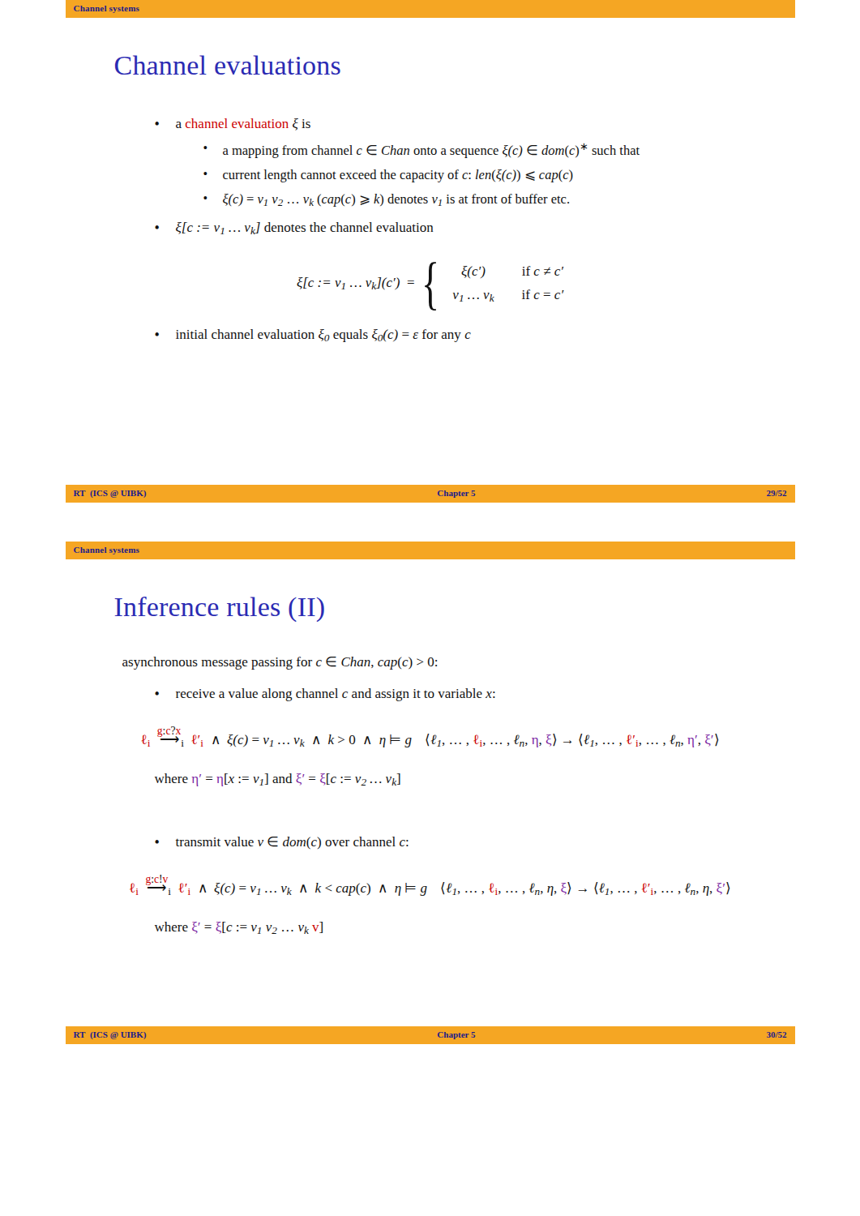Channel systems
Channel evaluations
a channel evaluation ξ is
a mapping from channel c ∈ Chan onto a sequence ξ(c) ∈ dom(c)∗ such that
current length cannot exceed the capacity of c: len(ξ(c)) ⩽ cap(c)
ξ(c) = v1 v2 … vk (cap(c) ⩾ k) denotes v1 is at front of buffer etc.
ξ[c := v1 … vk] denotes the channel evaluation
ξ[c := v1 … vk](c′) = {
| ξ(c′) | if c ≠ c′ |
| v 1 … v k | if c = c′ |
initial channel evaluation ξ0 equals ξ0(c) = ε for any c
RT (ICS @ UIBK) Chapter 5 29/52
Channel systems
Inference rules (II)
asynchronous message passing for c ∈ Chan, cap(c) > 0:
receive a value along channel c and assign it to variable x:
ℓi g:c?x ⟶ i ℓ′i ∧ ξ(c) = v1 … vk ∧ k > 0 ∧ η ⊨ g ⟨ℓ1, … , ℓi, … , ℓn, η, ξ⟩ → ⟨ℓ1, … , ℓ′i, … , ℓn, η′, ξ′⟩
where η′ = η[x := v1] and ξ′ = ξ[c := v2 … vk]
transmit value v ∈ dom(c) over channel c:
ℓi g:c!v ⟶ i ℓ′i ∧ ξ(c) = v1 … vk ∧ k < cap(c) ∧ η ⊨ g ⟨ℓ1, … , ℓi, … , ℓn, η, ξ⟩ → ⟨ℓ1, … , ℓ′i, … , ℓn, η, ξ′⟩
where ξ′ = ξ[c := v1 v2 … vk v]
RT (ICS @ UIBK) Chapter 5 30/52